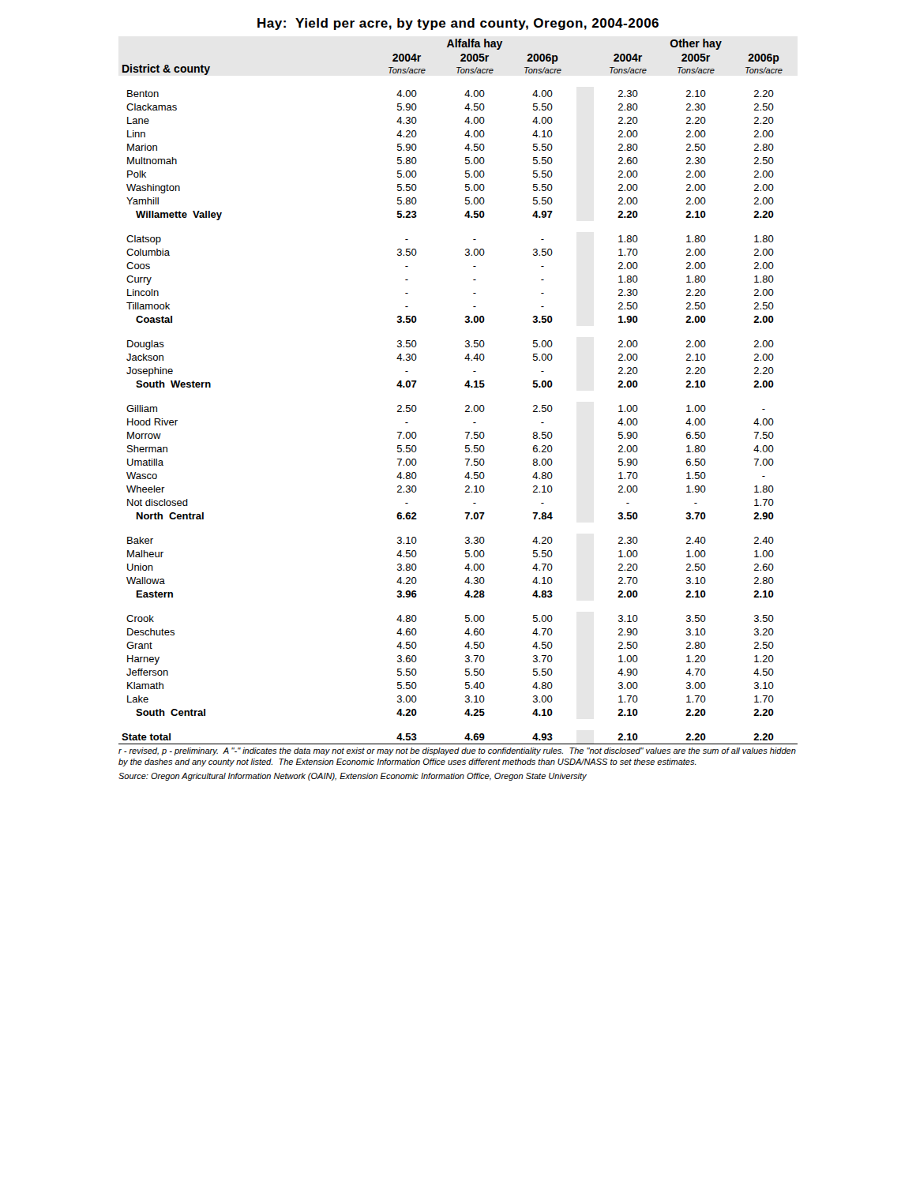Hay: Yield per acre, by type and county, Oregon, 2004-2006
| District & county | Alfalfa hay | | Other hay |
| --- | --- | --- | --- |
| 2004r | 2005r | 2006p | 2004r | 2005r | 2006p |
| Tons/acre | Tons/acre | Tons/acre | Tons/acre | Tons/acre | Tons/acre |
| Benton | 4.00 | 4.00 | 4.00 | | 2.30 | 2.10 | 2.20 |
| Clackamas | 5.90 | 4.50 | 5.50 | | 2.80 | 2.30 | 2.50 |
| Lane | 4.30 | 4.00 | 4.00 | | 2.20 | 2.20 | 2.20 |
| Linn | 4.20 | 4.00 | 4.10 | | 2.00 | 2.00 | 2.00 |
| Marion | 5.90 | 4.50 | 5.50 | | 2.80 | 2.50 | 2.80 |
| Multnomah | 5.80 | 5.00 | 5.50 | | 2.60 | 2.30 | 2.50 |
| Polk | 5.00 | 5.00 | 5.50 | | 2.00 | 2.00 | 2.00 |
| Washington | 5.50 | 5.00 | 5.50 | | 2.00 | 2.00 | 2.00 |
| Yamhill | 5.80 | 5.00 | 5.50 | | 2.00 | 2.00 | 2.00 |
| Willamette Valley | 5.23 | 4.50 | 4.97 | | 2.20 | 2.10 | 2.20 |
| Clatsop | - | - | - | | 1.80 | 1.80 | 1.80 |
| Columbia | 3.50 | 3.00 | 3.50 | | 1.70 | 2.00 | 2.00 |
| Coos | - | - | - | | 2.00 | 2.00 | 2.00 |
| Curry | - | - | - | | 1.80 | 1.80 | 1.80 |
| Lincoln | - | - | - | | 2.30 | 2.20 | 2.00 |
| Tillamook | - | - | - | | 2.50 | 2.50 | 2.50 |
| Coastal | 3.50 | 3.00 | 3.50 | | 1.90 | 2.00 | 2.00 |
| Douglas | 3.50 | 3.50 | 5.00 | | 2.00 | 2.00 | 2.00 |
| Jackson | 4.30 | 4.40 | 5.00 | | 2.00 | 2.10 | 2.00 |
| Josephine | - | - | - | | 2.20 | 2.20 | 2.20 |
| South Western | 4.07 | 4.15 | 5.00 | | 2.00 | 2.10 | 2.00 |
| Gilliam | 2.50 | 2.00 | 2.50 | | 1.00 | 1.00 | - |
| Hood River | - | - | - | | 4.00 | 4.00 | 4.00 |
| Morrow | 7.00 | 7.50 | 8.50 | | 5.90 | 6.50 | 7.50 |
| Sherman | 5.50 | 5.50 | 6.20 | | 2.00 | 1.80 | 4.00 |
| Umatilla | 7.00 | 7.50 | 8.00 | | 5.90 | 6.50 | 7.00 |
| Wasco | 4.80 | 4.50 | 4.80 | | 1.70 | 1.50 | - |
| Wheeler | 2.30 | 2.10 | 2.10 | | 2.00 | 1.90 | 1.80 |
| Not disclosed | - | - | - | | - | - | 1.70 |
| North Central | 6.62 | 7.07 | 7.84 | | 3.50 | 3.70 | 2.90 |
| Baker | 3.10 | 3.30 | 4.20 | | 2.30 | 2.40 | 2.40 |
| Malheur | 4.50 | 5.00 | 5.50 | | 1.00 | 1.00 | 1.00 |
| Union | 3.80 | 4.00 | 4.70 | | 2.20 | 2.50 | 2.60 |
| Wallowa | 4.20 | 4.30 | 4.10 | | 2.70 | 3.10 | 2.80 |
| Eastern | 3.96 | 4.28 | 4.83 | | 2.00 | 2.10 | 2.10 |
| Crook | 4.80 | 5.00 | 5.00 | | 3.10 | 3.50 | 3.50 |
| Deschutes | 4.60 | 4.60 | 4.70 | | 2.90 | 3.10 | 3.20 |
| Grant | 4.50 | 4.50 | 4.50 | | 2.50 | 2.80 | 2.50 |
| Harney | 3.60 | 3.70 | 3.70 | | 1.00 | 1.20 | 1.20 |
| Jefferson | 5.50 | 5.50 | 5.50 | | 4.90 | 4.70 | 4.50 |
| Klamath | 5.50 | 5.40 | 4.80 | | 3.00 | 3.00 | 3.10 |
| Lake | 3.00 | 3.10 | 3.00 | | 1.70 | 1.70 | 1.70 |
| South Central | 4.20 | 4.25 | 4.10 | | 2.10 | 2.20 | 2.20 |
| State total | 4.53 | 4.69 | 4.93 | | 2.10 | 2.20 | 2.20 |
r - revised, p - preliminary. A "-" indicates the data may not exist or may not be displayed due to confidentiality rules. The "not disclosed" values are the sum of all values hidden by the dashes and any county not listed. The Extension Economic Information Office uses different methods than USDA/NASS to set these estimates.
Source: Oregon Agricultural Information Network (OAIN), Extension Economic Information Office, Oregon State University